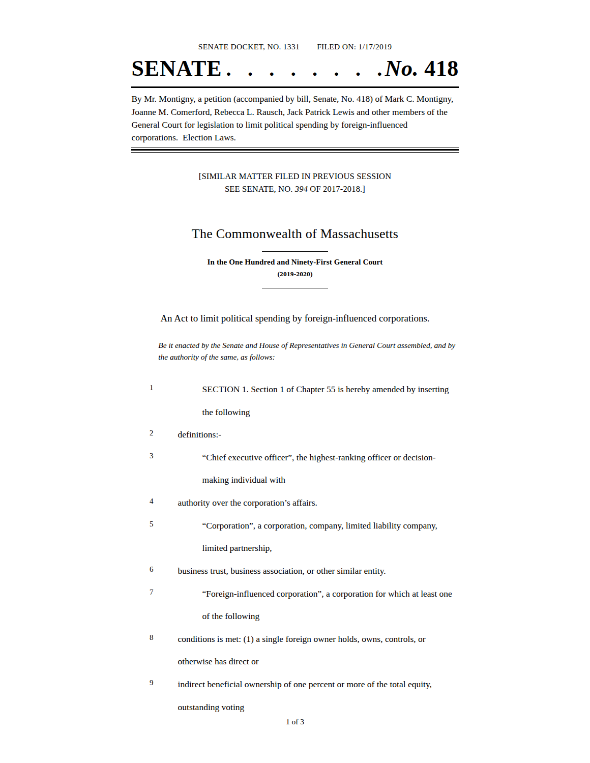SENATE DOCKET, NO. 1331 FILED ON: 1/17/2019
SENATE . . . . . . . . . . . . . . . No. 418
By Mr. Montigny, a petition (accompanied by bill, Senate, No. 418) of Mark C. Montigny, Joanne M. Comerford, Rebecca L. Rausch, Jack Patrick Lewis and other members of the General Court for legislation to limit political spending by foreign-influenced corporations. Election Laws.
[SIMILAR MATTER FILED IN PREVIOUS SESSION
SEE SENATE, NO. 394 OF 2017-2018.]
The Commonwealth of Massachusetts
In the One Hundred and Ninety-First General Court
(2019-2020)
An Act to limit political spending by foreign-influenced corporations.
Be it enacted by the Senate and House of Representatives in General Court assembled, and by the authority of the same, as follows:
SECTION 1. Section 1 of Chapter 55 is hereby amended by inserting the following
definitions:-
“Chief executive officer”, the highest-ranking officer or decision-making individual with
authority over the corporation’s affairs.
“Corporation”, a corporation, company, limited liability company, limited partnership,
business trust, business association, or other similar entity.
“Foreign-influenced corporation”, a corporation for which at least one of the following
conditions is met: (1) a single foreign owner holds, owns, controls, or otherwise has direct or
indirect beneficial ownership of one percent or more of the total equity, outstanding voting
1 of 3